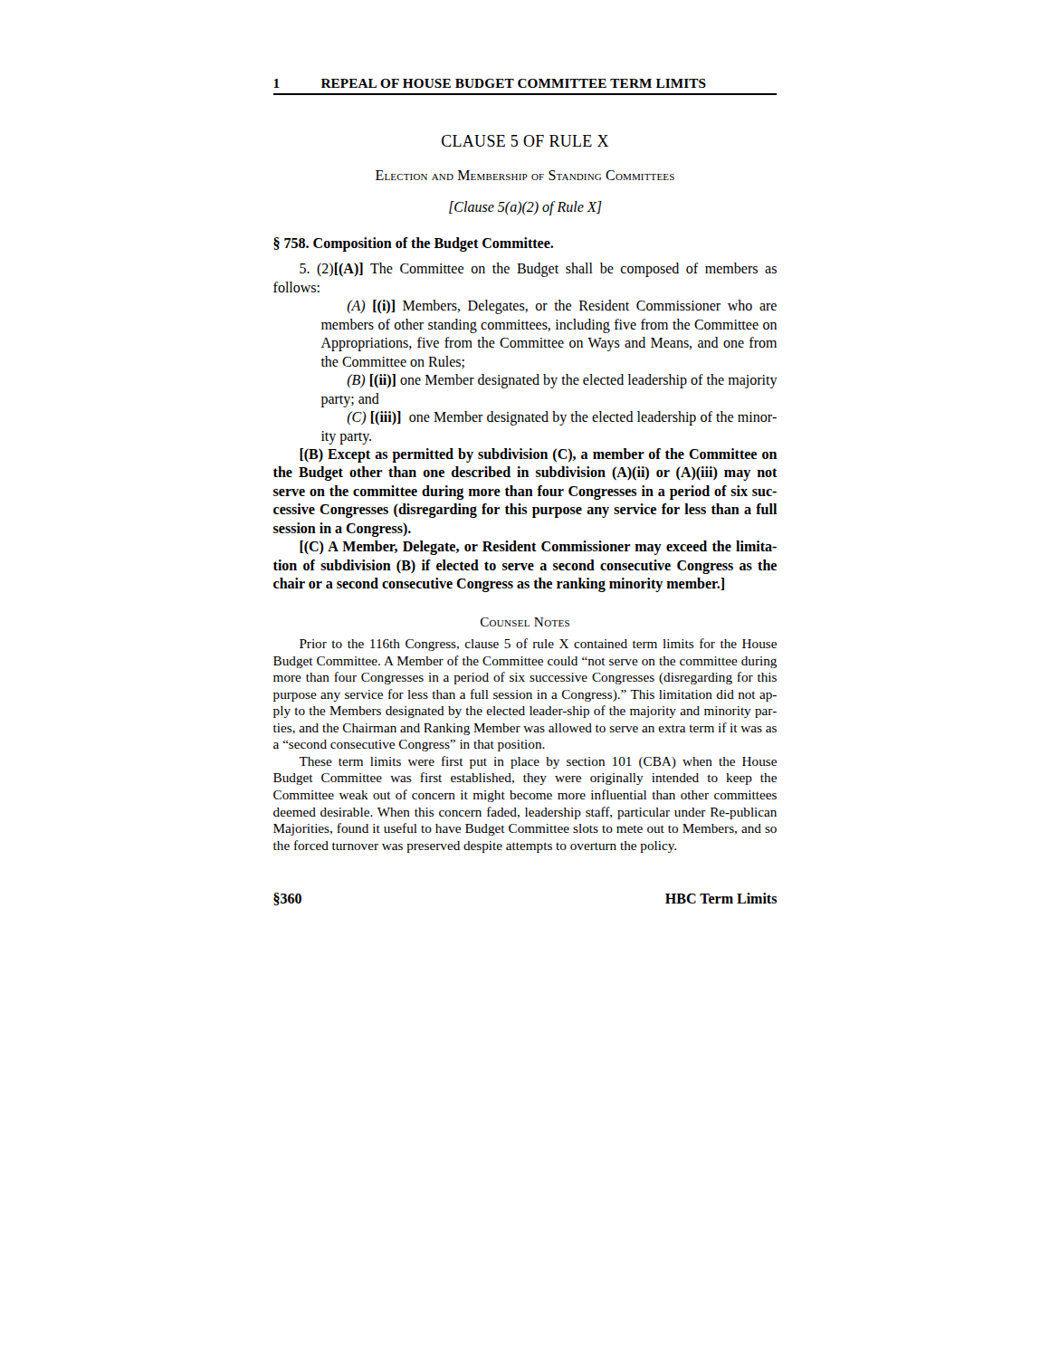1 REPEAL OF HOUSE BUDGET COMMITTEE TERM LIMITS
CLAUSE 5 OF RULE X
Election and Membership of Standing Committees
[Clause 5(a)(2) of Rule X]
§ 758. Composition of the Budget Committee.
5. (2)[(A)] The Committee on the Budget shall be composed of members as follows:
(A) [(i)] Members, Delegates, or the Resident Commissioner who are members of other standing committees, including five from the Committee on Appropriations, five from the Committee on Ways and Means, and one from the Committee on Rules;
(B) [(ii)] one Member designated by the elected leadership of the majority party; and
(C) [(iii)] one Member designated by the elected leadership of the minority party.
[(B) Except as permitted by subdivision (C), a member of the Committee on the Budget other than one described in subdivision (A)(ii) or (A)(iii) may not serve on the committee during more than four Congresses in a period of six successive Congresses (disregarding for this purpose any service for less than a full session in a Congress).
[(C) A Member, Delegate, or Resident Commissioner may exceed the limitation of subdivision (B) if elected to serve a second consecutive Congress as the chair or a second consecutive Congress as the ranking minority member.]
Counsel Notes
Prior to the 116th Congress, clause 5 of rule X contained term limits for the House Budget Committee. A Member of the Committee could “not serve on the committee during more than four Congresses in a period of six successive Congresses (disregarding for this purpose any service for less than a full session in a Congress).” This limitation did not apply to the Members designated by the elected leader-ship of the majority and minority parties, and the Chairman and Ranking Member was allowed to serve an extra term if it was as a “second consecutive Congress” in that position.
These term limits were first put in place by section 101 (CBA) when the House Budget Committee was first established, they were originally intended to keep the Committee weak out of concern it might become more influential than other committees deemed desirable. When this concern faded, leadership staff, particular under Re-publican Majorities, found it useful to have Budget Committee slots to mete out to Members, and so the forced turnover was preserved despite attempts to overturn the policy.
§360 HBC Term Limits